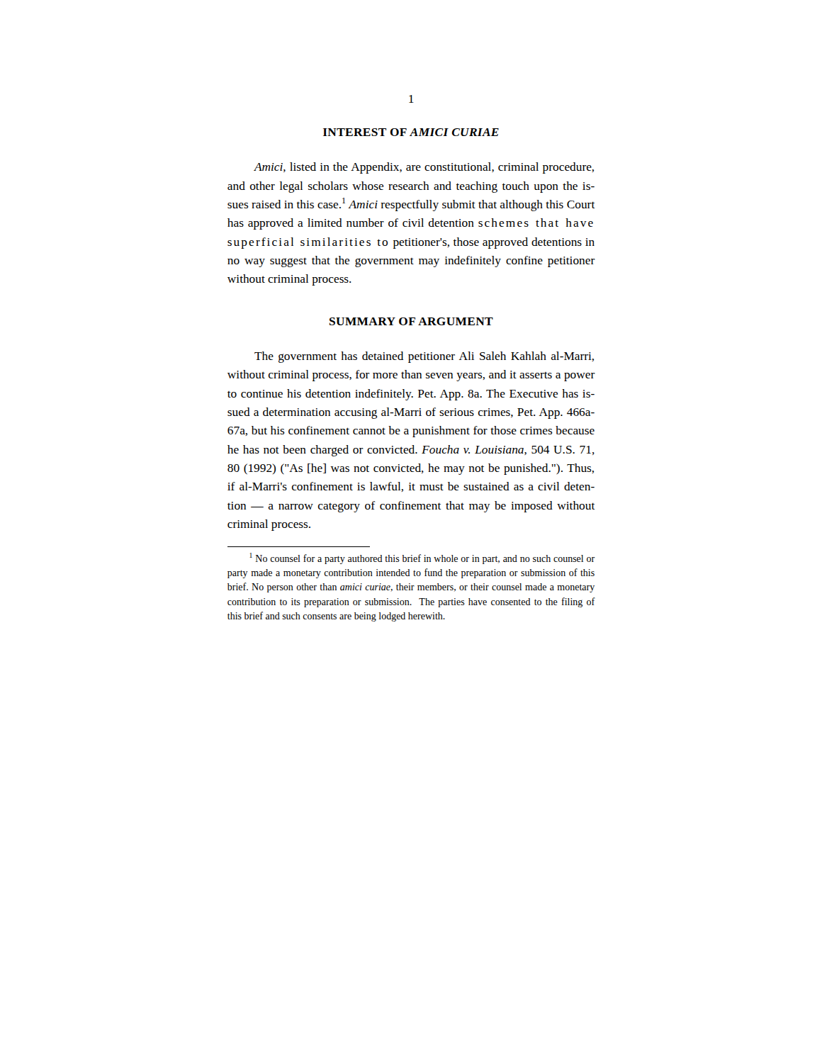1
INTEREST OF AMICI CURIAE
Amici, listed in the Appendix, are constitutional, criminal procedure, and other legal scholars whose research and teaching touch upon the issues raised in this case.1 Amici respectfully submit that although this Court has approved a limited number of civil detention schemes that have superficial similarities to petitioner's, those approved detentions in no way suggest that the government may indefinitely confine petitioner without criminal process.
SUMMARY OF ARGUMENT
The government has detained petitioner Ali Saleh Kahlah al-Marri, without criminal process, for more than seven years, and it asserts a power to continue his detention indefinitely. Pet. App. 8a. The Executive has issued a determination accusing al-Marri of serious crimes, Pet. App. 466a-67a, but his confinement cannot be a punishment for those crimes because he has not been charged or convicted. Foucha v. Louisiana, 504 U.S. 71, 80 (1992) ("As [he] was not convicted, he may not be punished."). Thus, if al-Marri's confinement is lawful, it must be sustained as a civil detention — a narrow category of confinement that may be imposed without criminal process.
1 No counsel for a party authored this brief in whole or in part, and no such counsel or party made a monetary contribution intended to fund the preparation or submission of this brief. No person other than amici curiae, their members, or their counsel made a monetary contribution to its preparation or submission. The parties have consented to the filing of this brief and such consents are being lodged herewith.